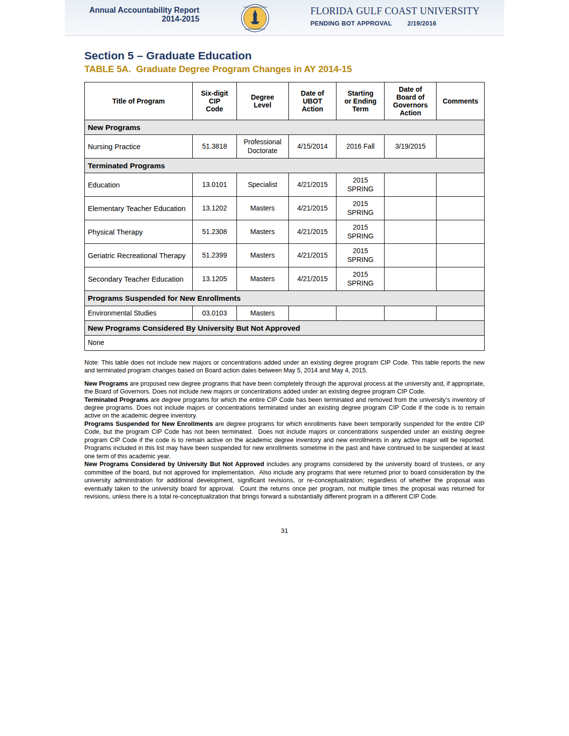Annual Accountability Report
2014-2015
STATE UNIVERSITY SYSTEM BOARD OF GOVERNORS
FLORIDA GULF COAST UNIVERSITY
PENDING BOT APPROVAL 2/19/2016
Section 5 – Graduate Education
TABLE 5A. Graduate Degree Program Changes in AY 2014-15
| Title of Program | Six-digit CIP Code | Degree Level | Date of UBOT Action | Starting or Ending Term | Date of Board of Governors Action | Comments |
| --- | --- | --- | --- | --- | --- | --- |
| New Programs |
| Nursing Practice | 51.3818 | Professional Doctorate | 4/15/2014 | 2016 Fall | 3/19/2015 | |
| Terminated Programs |
| Education | 13.0101 | Specialist | 4/21/2015 | 2015 SPRING | | |
| Elementary Teacher Education | 13.1202 | Masters | 4/21/2015 | 2015 SPRING | | |
| Physical Therapy | 51.2308 | Masters | 4/21/2015 | 2015 SPRING | | |
| Geriatric Recreational Therapy | 51.2399 | Masters | 4/21/2015 | 2015 SPRING | | |
| Secondary Teacher Education | 13.1205 | Masters | 4/21/2015 | 2015 SPRING | | |
| Programs Suspended for New Enrollments |
| Environmental Studies | 03.0103 | Masters | | | | |
| New Programs Considered By University But Not Approved |
| None |
Note: This table does not include new majors or concentrations added under an existing degree program CIP Code. This table reports the new and terminated program changes based on Board action dates between May 5, 2014 and May 4, 2015.
New Programs are proposed new degree programs that have been completely through the approval process at the university and, if appropriate, the Board of Governors. Does not include new majors or concentrations added under an existing degree program CIP Code.
Terminated Programs are degree programs for which the entire CIP Code has been terminated and removed from the university’s inventory of degree programs. Does not include majors or concentrations terminated under an existing degree program CIP Code if the code is to remain active on the academic degree inventory.
Programs Suspended for New Enrollments are degree programs for which enrollments have been temporarily suspended for the entire CIP Code, but the program CIP Code has not been terminated. Does not include majors or concentrations suspended under an existing degree program CIP Code if the code is to remain active on the academic degree inventory and new enrollments in any active major will be reported. Programs included in this list may have been suspended for new enrollments sometime in the past and have continued to be suspended at least one term of this academic year.
New Programs Considered by University But Not Approved includes any programs considered by the university board of trustees, or any committee of the board, but not approved for implementation. Also include any programs that were returned prior to board consideration by the university administration for additional development, significant revisions, or re-conceptualization; regardless of whether the proposal was eventually taken to the university board for approval. Count the returns once per program, not multiple times the proposal was returned for revisions, unless there is a total re-conceptualization that brings forward a substantially different program in a different CIP Code.
31